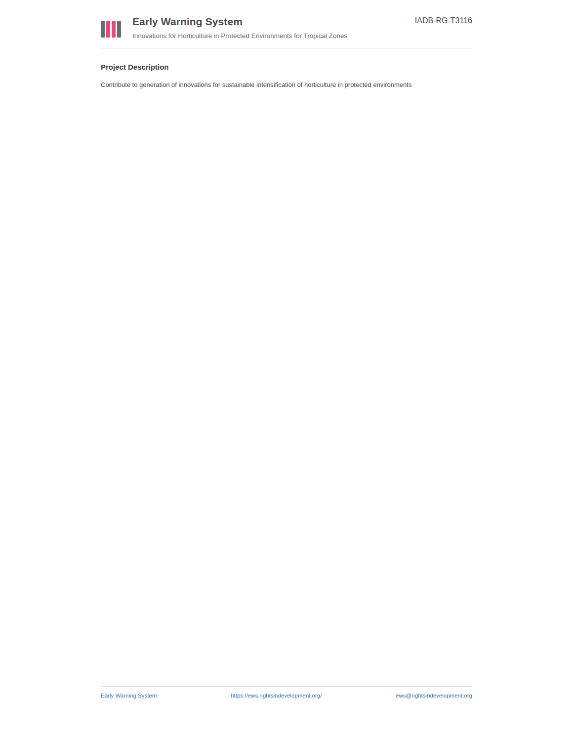Early Warning System
Innovations for Horticulture in Protected Environments for Tropical Zones
IADB-RG-T3116
Project Description
Contribute to generation of innovations for sustainable intensification of horticulture in protected environments
Early Warning System
https://ews.rightsindevelopment.org/
ews@rightsindevelopment.org